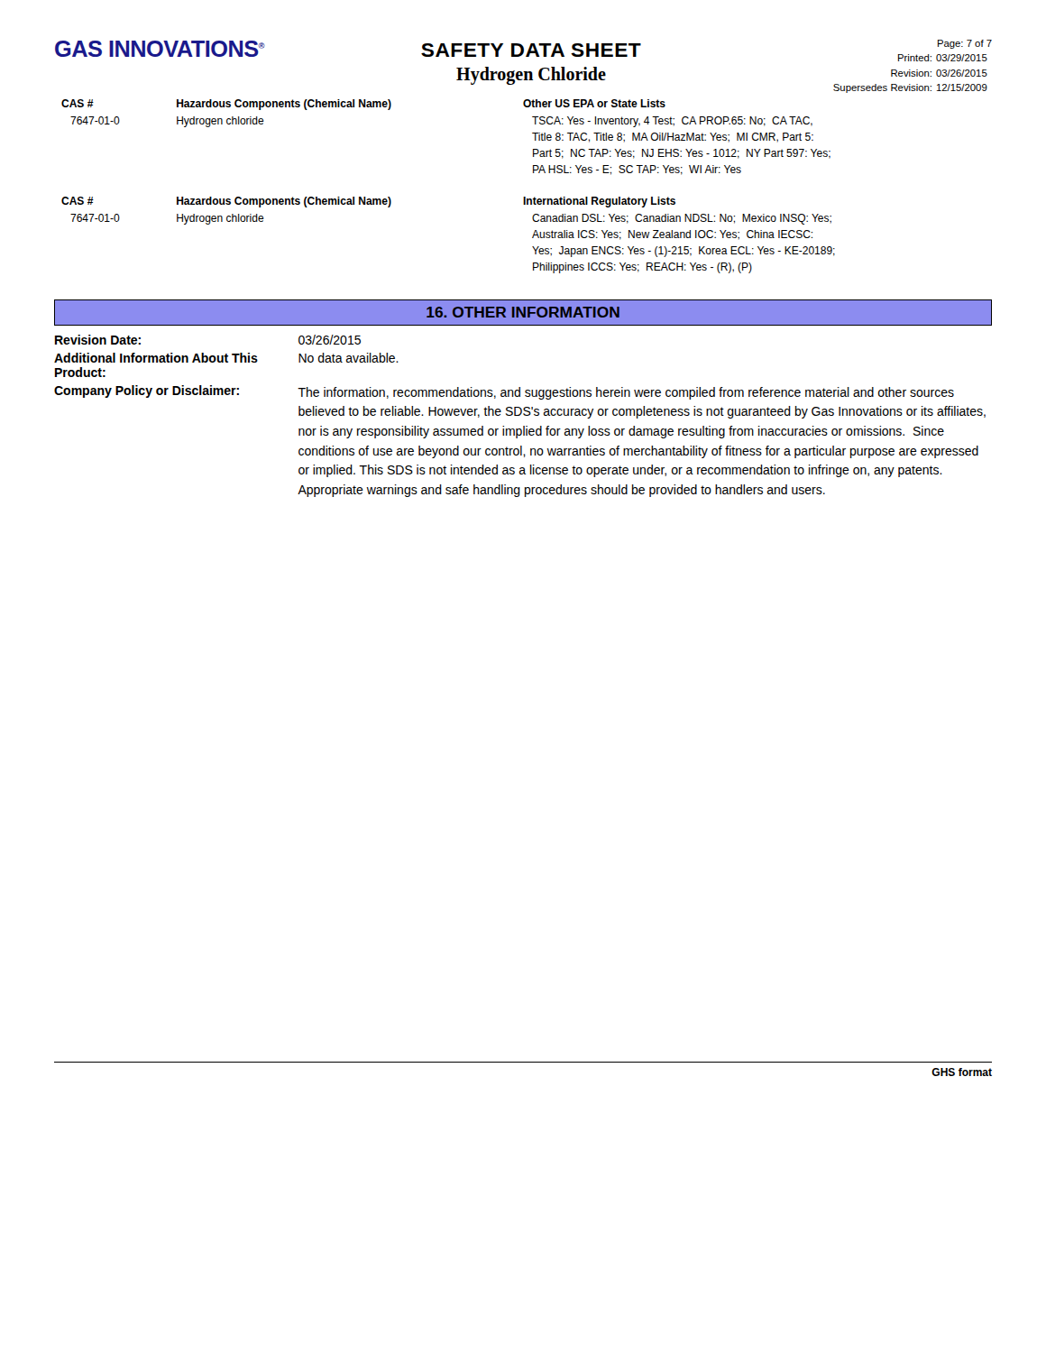GAS INNOVATIONS®
SAFETY DATA SHEET
Hydrogen Chloride
Page: 7 of 7
Printed: 03/29/2015
Revision: 03/26/2015
Supersedes Revision: 12/15/2009
| CAS # | Hazardous Components (Chemical Name) | Other US EPA or State Lists |
| --- | --- | --- |
| 7647-01-0 | Hydrogen chloride | TSCA: Yes - Inventory, 4 Test; CA PROP.65: No; CA TAC, Title 8: TAC, Title 8; MA Oil/HazMat: Yes; MI CMR, Part 5: Part 5; NC TAP: Yes; NJ EHS: Yes - 1012; NY Part 597: Yes; PA HSL: Yes - E; SC TAP: Yes; WI Air: Yes |
| CAS # | Hazardous Components (Chemical Name) | International Regulatory Lists |
| 7647-01-0 | Hydrogen chloride | Canadian DSL: Yes; Canadian NDSL: No; Mexico INSQ: Yes; Australia ICS: Yes; New Zealand IOC: Yes; China IECSC: Yes; Japan ENCS: Yes - (1)-215; Korea ECL: Yes - KE-20189; Philippines ICCS: Yes; REACH: Yes - (R), (P) |
16. OTHER INFORMATION
| Revision Date: | 03/26/2015 |
| Additional Information About This Product: | No data available. |
| Company Policy or Disclaimer: | The information, recommendations, and suggestions herein were compiled from reference material and other sources believed to be reliable. However, the SDS's accuracy or completeness is not guaranteed by Gas Innovations or its affiliates, nor is any responsibility assumed or implied for any loss or damage resulting from inaccuracies or omissions. Since conditions of use are beyond our control, no warranties of merchantability of fitness for a particular purpose are expressed or implied. This SDS is not intended as a license to operate under, or a recommendation to infringe on, any patents. Appropriate warnings and safe handling procedures should be provided to handlers and users. |
GHS format